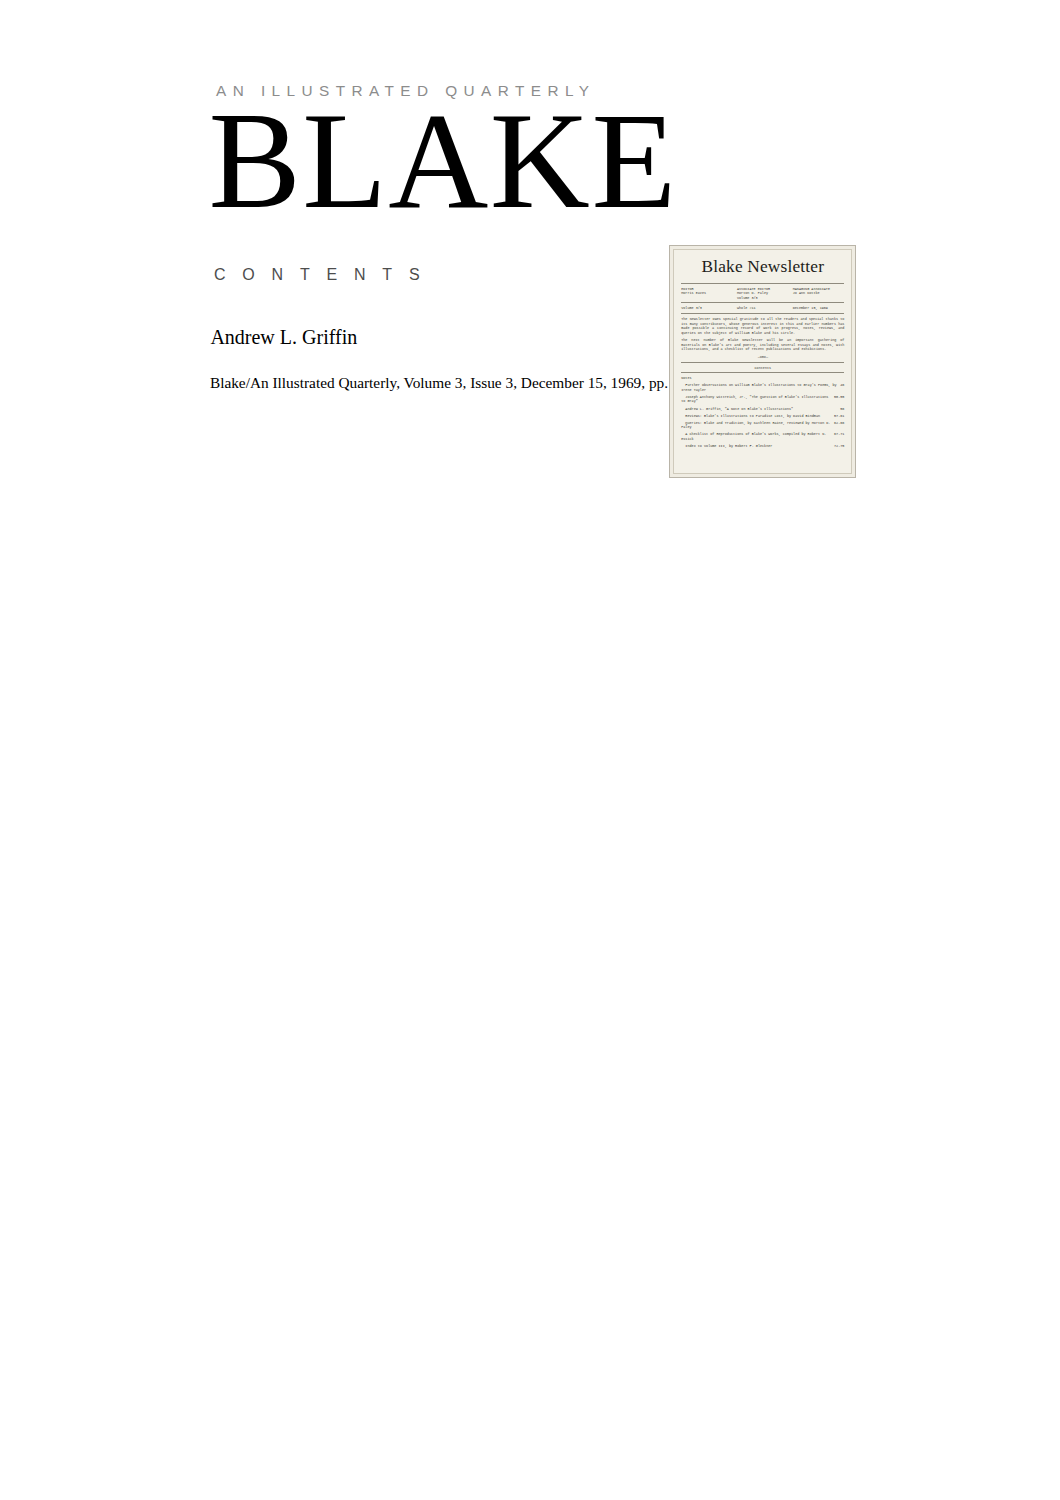An Illustrated Quarterly
BLAKE
Contents
Andrew L. Griffin
Blake/An Illustrated Quarterly, Volume 3, Issue 3, December 15, 1969, pp. 46, 72
Blake Newsletter
EDITOR
Morris Eaves
ASSOCIATE EDITOR
Morton D. Paley
Volume 3/3
MANAGING ASSOCIATE
Jo Ann Kottke
Volume 3/3
Whole #11
December 15, 1969
The Newsletter owes special gratitude to all the readers and special thanks to its many contributors, whose generous interest in this and earlier numbers has made possible a continuing record of work in progress, notes, reviews, and queries on the subject of William Blake and his circle.
The next number of Blake Newsletter will be an important gathering of materials on Blake's art and poetry, including several essays and notes, with illustrations, and a checklist of recent publications and exhibitions.
—o0o—
Contents
Notes
Further Observations on William Blake's Illustrations to Gray's Poems, by Irene Tayler 46
Joseph Anthony Wittreich, Jr., "The Question of Blake's Illustrations to Gray"50-55
Andrew L. Griffin, "A Note on Blake's Illustrations"56
Reviews: Blake's Illustrations to Paradise Lost, by David Bindman 57-61
Queries: Blake and Tradition, by Kathleen Raine, reviewed by Morton D. Paley 62-66
A Checklist of Reproductions of Blake's Works, compiled by Robert N. Essick 67-71
Index to Volume III, by Robert F. Gleckner 72-75